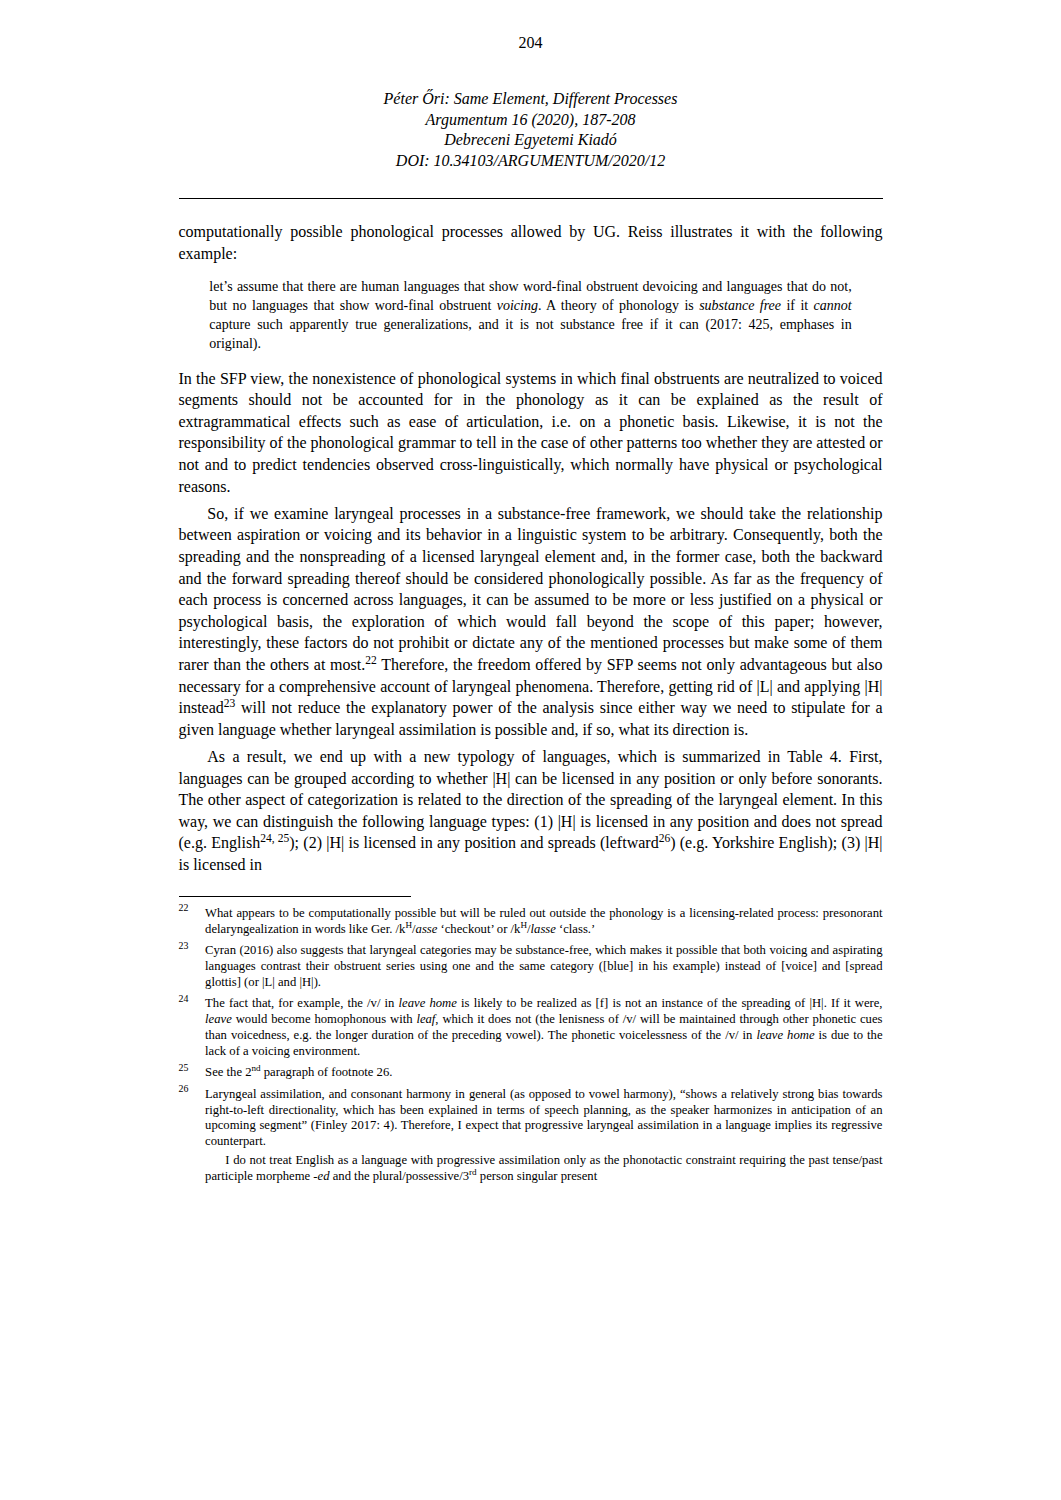204
Péter Őri: Same Element, Different Processes
Argumentum 16 (2020), 187-208
Debreceni Egyetemi Kiadó
DOI: 10.34103/ARGUMENTUM/2020/12
computationally possible phonological processes allowed by UG. Reiss illustrates it with the following example:
let’s assume that there are human languages that show word-final obstruent devoicing and languages that do not, but no languages that show word-final obstruent voicing. A theory of phonology is substance free if it cannot capture such apparently true generalizations, and it is not substance free if it can (2017: 425, emphases in original).
In the SFP view, the nonexistence of phonological systems in which final obstruents are neutralized to voiced segments should not be accounted for in the phonology as it can be explained as the result of extragrammatical effects such as ease of articulation, i.e. on a phonetic basis. Likewise, it is not the responsibility of the phonological grammar to tell in the case of other patterns too whether they are attested or not and to predict tendencies observed cross-linguistically, which normally have physical or psychological reasons.
So, if we examine laryngeal processes in a substance-free framework, we should take the relationship between aspiration or voicing and its behavior in a linguistic system to be arbitrary. Consequently, both the spreading and the nonspreading of a licensed laryngeal element and, in the former case, both the backward and the forward spreading thereof should be considered phonologically possible. As far as the frequency of each process is concerned across languages, it can be assumed to be more or less justified on a physical or psychological basis, the exploration of which would fall beyond the scope of this paper; however, interestingly, these factors do not prohibit or dictate any of the mentioned processes but make some of them rarer than the others at most.22 Therefore, the freedom offered by SFP seems not only advantageous but also necessary for a comprehensive account of laryngeal phenomena. Therefore, getting rid of |L| and applying |H| instead23 will not reduce the explanatory power of the analysis since either way we need to stipulate for a given language whether laryngeal assimilation is possible and, if so, what its direction is.
As a result, we end up with a new typology of languages, which is summarized in Table 4. First, languages can be grouped according to whether |H| can be licensed in any position or only before sonorants. The other aspect of categorization is related to the direction of the spreading of the laryngeal element. In this way, we can distinguish the following language types: (1) |H| is licensed in any position and does not spread (e.g. English24, 25); (2) |H| is licensed in any position and spreads (leftward26) (e.g. Yorkshire English); (3) |H| is licensed in
What appears to be computationally possible but will be ruled out outside the phonology is a licensing-related process: presonorant delaryngealization in words like Ger. /kH/asse ‘checkout’ or /kH/lasse ‘class.’
Cyran (2016) also suggests that laryngeal categories may be substance-free, which makes it possible that both voicing and aspirating languages contrast their obstruent series using one and the same category ([blue] in his example) instead of [voice] and [spread glottis] (or |L| and |H|).
The fact that, for example, the /v/ in leave home is likely to be realized as [f] is not an instance of the spreading of |H|. If it were, leave would become homophonous with leaf, which it does not (the lenisness of /v/ will be maintained through other phonetic cues than voicedness, e.g. the longer duration of the preceding vowel). The phonetic voicelessness of the /v/ in leave home is due to the lack of a voicing environment.
See the 2nd paragraph of footnote 26.
Laryngeal assimilation, and consonant harmony in general (as opposed to vowel harmony), “shows a relatively strong bias towards right-to-left directionality, which has been explained in terms of speech planning, as the speaker harmonizes in anticipation of an upcoming segment” (Finley 2017: 4). Therefore, I expect that progressive laryngeal assimilation in a language implies its regressive counterpart.
I do not treat English as a language with progressive assimilation only as the phonotactic constraint requiring the past tense/past participle morpheme -ed and the plural/possessive/3rd person singular present